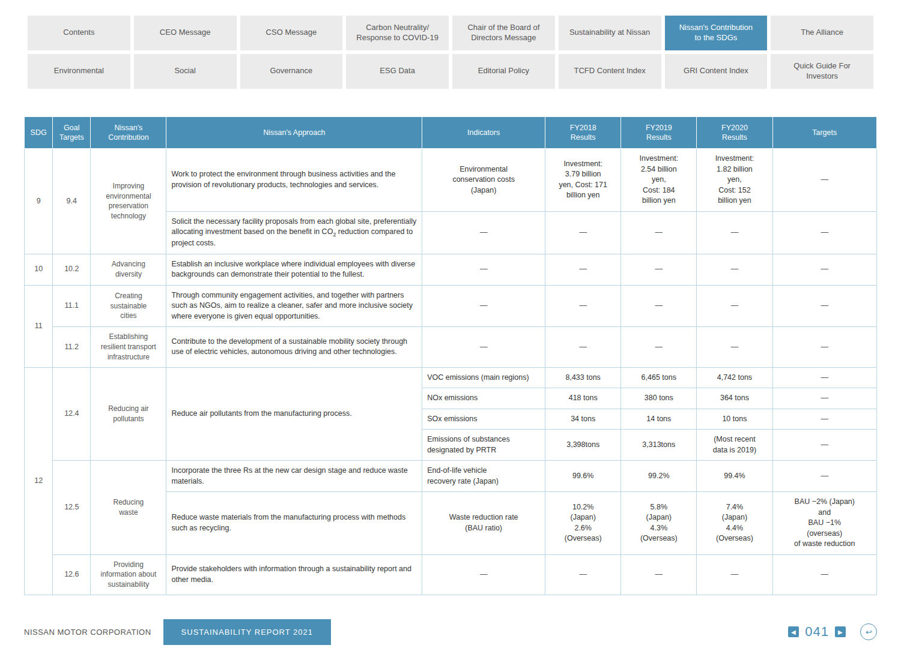| Contents | CEO Message | CSO Message | Carbon Neutrality/ Response to COVID-19 | Chair of the Board of Directors Message | Sustainability at Nissan | Nissan's Contribution to the SDGs | The Alliance |
| Environmental | Social | Governance | ESG Data | Editorial Policy | TCFD Content Index | GRI Content Index | Quick Guide For Investors |
| SDG | Goal Targets | Nissan's Contribution | Nissan's Approach | Indicators | FY2018 Results | FY2019 Results | FY2020 Results | Targets |
| --- | --- | --- | --- | --- | --- | --- | --- | --- |
| 9 | 9.4 | Improving environmental preservation technology | Work to protect the environment through business activities and the provision of revolutionary products, technologies and services. | Environmental conservation costs (Japan) | Investment: 3.79 billion yen, Cost: 171 billion yen | Investment: 2.54 billion yen, Cost: 184 billion yen | Investment: 1.82 billion yen, Cost: 152 billion yen | — |
| Solicit the necessary facility proposals from each global site, preferentially allocating investment based on the benefit in CO 2 reduction compared to project costs. | — | — | — | — | — |
| 10 | 10.2 | Advancing diversity | Establish an inclusive workplace where individual employees with diverse backgrounds can demonstrate their potential to the fullest. | — | — | — | — | — |
| 11 | 11.1 | Creating sustainable cities | Through community engagement activities, and together with partners such as NGOs, aim to realize a cleaner, safer and more inclusive society where everyone is given equal opportunities. | — | — | — | — | — |
| 11.2 | Establishing resilient transport infrastructure | Contribute to the development of a sustainable mobility society through use of electric vehicles, autonomous driving and other technologies. | — | — | — | — | — |
| 12 | 12.4 | Reducing air pollutants | Reduce air pollutants from the manufacturing process. | VOC emissions (main regions) | 8,433 tons | 6,465 tons | 4,742 tons | — |
| NOx emissions | 418 tons | 380 tons | 364 tons | — |
| SOx emissions | 34 tons | 14 tons | 10 tons | — |
| Emissions of substances designated by PRTR | 3,398tons | 3,313tons | (Most recent data is 2019) | — |
| 12.5 | Reducing waste | Incorporate the three Rs at the new car design stage and reduce waste materials. | End-of-life vehicle recovery rate (Japan) | 99.6% | 99.2% | 99.4% | — |
| Reduce waste materials from the manufacturing process with methods such as recycling. | Waste reduction rate (BAU ratio) | 10.2% (Japan) 2.6% (Overseas) | 5.8% (Japan) 4.3% (Overseas) | 7.4% (Japan) 4.4% (Overseas) | BAU −2% (Japan) and BAU −1% (overseas) of waste reduction |
| 12.6 | Providing information about sustainability | Provide stakeholders with information through a sustainability report and other media. | — | — | — | — | — |
NISSAN MOTOR CORPORATION SUSTAINABILITY REPORT 2021 ◀ 041 ▶ ↩